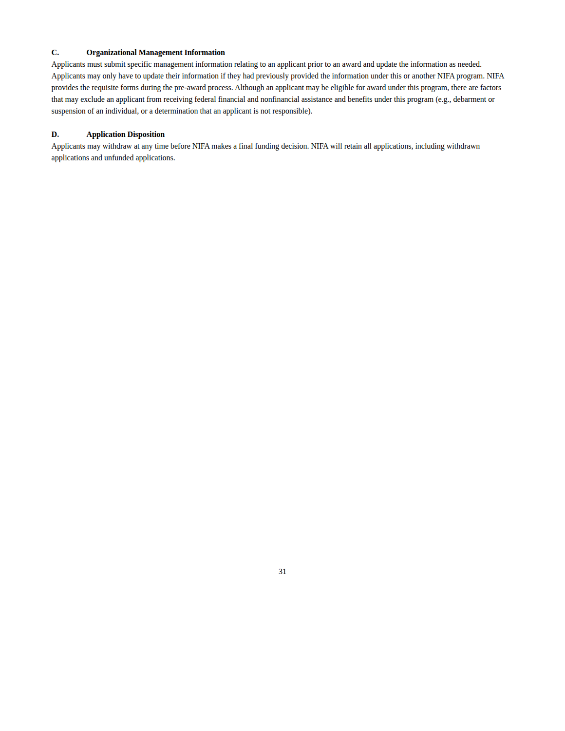C. Organizational Management Information
Applicants must submit specific management information relating to an applicant prior to an award and update the information as needed. Applicants may only have to update their information if they had previously provided the information under this or another NIFA program. NIFA provides the requisite forms during the pre-award process. Although an applicant may be eligible for award under this program, there are factors that may exclude an applicant from receiving federal financial and nonfinancial assistance and benefits under this program (e.g., debarment or suspension of an individual, or a determination that an applicant is not responsible).
D. Application Disposition
Applicants may withdraw at any time before NIFA makes a final funding decision. NIFA will retain all applications, including withdrawn applications and unfunded applications.
31